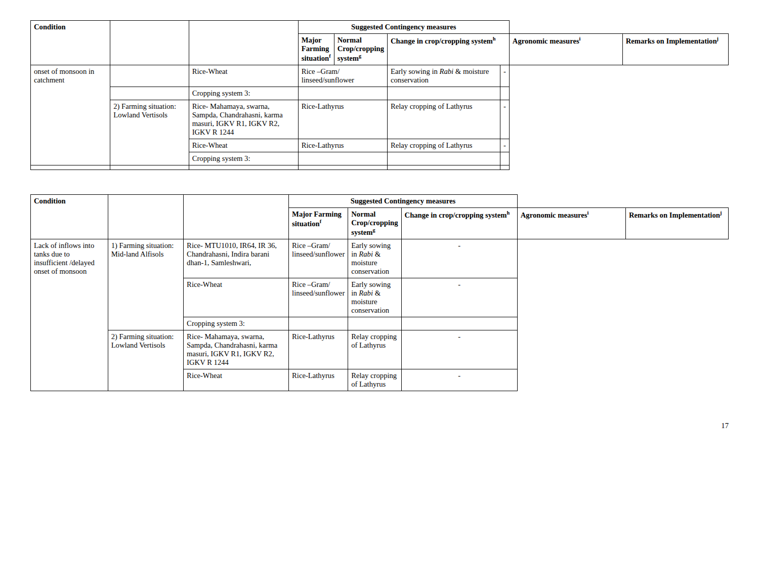| Condition | | | Suggested Contingency measures |
| --- | --- | --- | --- |
| Major Farming situation f | Normal Crop/cropping system g | Change in crop/cropping system h | Agronomic measures i | Remarks on Implementation j |
| onset of monsoon in catchment | | Rice-Wheat | Rice –Gram/ linseed/sunflower | Early sowing in Rabi & moisture conservation | - |
| | Cropping system 3: | | | |
| 2) Farming situation: Lowland Vertisols | Rice- Mahamaya, swarna, Sampda, Chandrahasni, karma masuri, IGKV R1, IGKV R2, IGKV R 1244 | Rice-Lathyrus | Relay cropping of Lathyrus | - |
| Rice-Wheat | Rice-Lathyrus | Relay cropping of Lathyrus | - |
| Cropping system 3: | | | |
| Condition | | | Suggested Contingency measures |
| --- | --- | --- | --- |
| Major Farming situation f | Normal Crop/cropping system g | Change in crop/cropping system h | Agronomic measures i | Remarks on Implementation j |
| Lack of inflows into tanks due to insufficient /delayed onset of monsoon | 1) Farming situation: Mid-land Alfisols | Rice- MTU1010, IR64, IR 36, Chandrahasni, Indira barani dhan-1, Samleshwari, | Rice –Gram/ linseed/sunflower | Early sowing in Rabi & moisture conservation | - |
| Rice-Wheat | Rice –Gram/ linseed/sunflower | Early sowing in Rabi & moisture conservation | - |
| Cropping system 3: | | | |
| 2) Farming situation: Lowland Vertisols | Rice- Mahamaya, swarna, Sampda, Chandrahasni, karma masuri, IGKV R1, IGKV R2, IGKV R 1244 | Rice-Lathyrus | Relay cropping of Lathyrus | - |
| Rice-Wheat | Rice-Lathyrus | Relay cropping of Lathyrus | - |
17